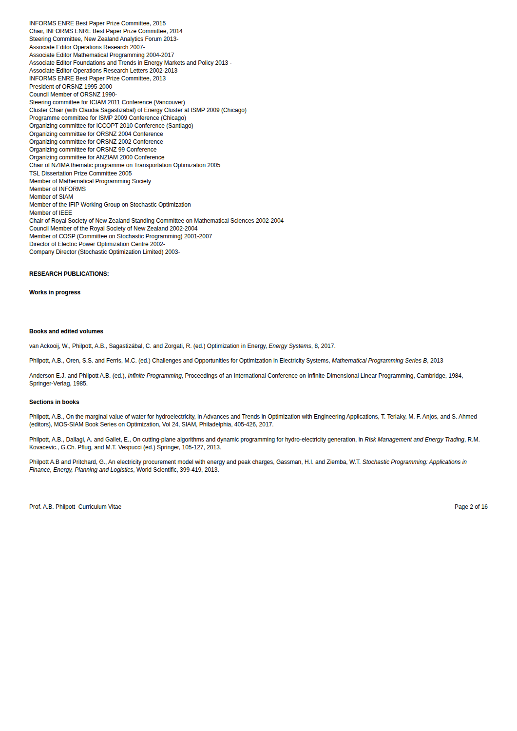INFORMS ENRE Best Paper Prize Committee, 2015
Chair, INFORMS ENRE Best Paper Prize Committee, 2014
Steering Committee, New Zealand Analytics Forum 2013-
Associate Editor Operations Research 2007-
Associate Editor Mathematical Programming 2004-2017
Associate Editor Foundations and Trends in Energy Markets and Policy 2013 -
Associate Editor Operations Research Letters 2002-2013
INFORMS ENRE Best Paper Prize Committee, 2013
President of ORSNZ 1995-2000
Council Member of ORSNZ 1990-
Steering committee for ICIAM 2011 Conference (Vancouver)
Cluster Chair (with Claudia Sagastizabal) of Energy Cluster at ISMP 2009 (Chicago)
Programme committee for ISMP 2009 Conference (Chicago)
Organizing committee for ICCOPT 2010 Conference (Santiago)
Organizing committee for ORSNZ 2004 Conference
Organizing committee for ORSNZ 2002 Conference
Organizing committee for ORSNZ 99 Conference
Organizing committee for ANZIAM 2000 Conference
Chair of NZIMA thematic programme on Transportation Optimization 2005
TSL Dissertation Prize Committee 2005
Member of Mathematical Programming Society
Member of INFORMS
Member of SIAM
Member of the IFIP Working Group on Stochastic Optimization
Member of IEEE
Chair of Royal Society of New Zealand Standing Committee on Mathematical Sciences 2002-2004
Council Member of the Royal Society of New Zealand 2002-2004
Member of COSP (Committee on Stochastic Programming) 2001-2007
Director of Electric Power Optimization Centre 2002-
Company Director (Stochastic Optimization Limited) 2003-
RESEARCH PUBLICATIONS:
Works in progress
Books and edited volumes
van Ackooij, W., Philpott, A.B., Sagastizábal, C. and Zorgati, R. (ed.) Optimization in Energy, Energy Systems, 8, 2017.
Philpott, A.B., Oren, S.S. and Ferris, M.C. (ed.) Challenges and Opportunities for Optimization in Electricity Systems, Mathematical Programming Series B, 2013
Anderson E.J. and Philpott A.B. (ed.), Infinite Programming, Proceedings of an International Conference on Infinite-Dimensional Linear Programming, Cambridge, 1984, Springer-Verlag, 1985.
Sections in books
Philpott, A.B., On the marginal value of water for hydroelectricity, in Advances and Trends in Optimization with Engineering Applications, T. Terlaky, M. F. Anjos, and S. Ahmed (editors), MOS-SIAM Book Series on Optimization, Vol 24, SIAM, Philadelphia, 405-426, 2017.
Philpott, A.B., Dallagi, A. and Gallet, E., On cutting-plane algorithms and dynamic programming for hydro-electricity generation, in Risk Management and Energy Trading, R.M. Kovacevic., G.Ch. Pflug, and M.T. Vespucci (ed.) Springer, 105-127, 2013.
Philpott A.B and Pritchard, G., An electricity procurement model with energy and peak charges, Gassman, H.I. and Ziemba, W.T. Stochastic Programming: Applications in Finance, Energy, Planning and Logistics, World Scientific, 399-419, 2013.
Prof. A.B. Philpott Curriculum Vitae Page 2 of 16